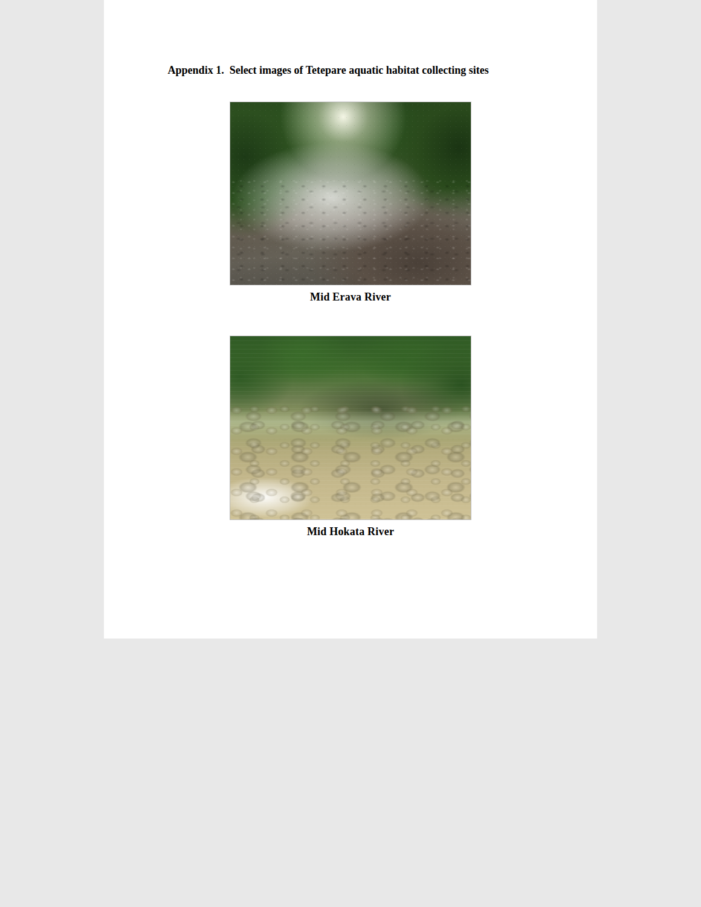Appendix 1. Select images of Tetepare aquatic habitat collecting sites
Mid Erava River
Mid Hokata River